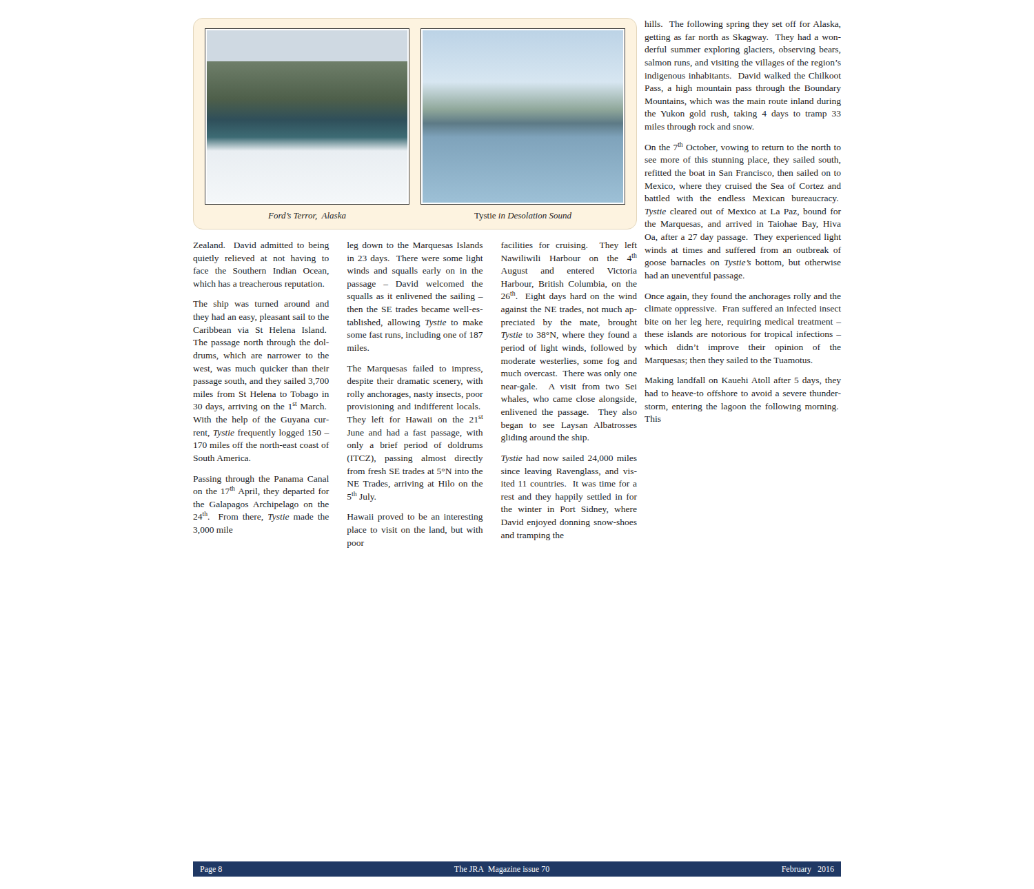hills. The following spring they set off for Alaska, getting as far north as Skagway. They had a wonderful summer exploring glaciers, observing bears, salmon runs, and visiting the villages of the region’s indigenous inhabitants. David walked the Chilkoot Pass, a high mountain pass through the Boundary Mountains, which was the main route inland during the Yukon gold rush, taking 4 days to tramp 33 miles through rock and snow.
On the 7th October, vowing to return to the north to see more of this stunning place, they sailed south, refitted the boat in San Francisco, then sailed on to Mexico, where they cruised the Sea of Cortez and battled with the endless Mexican bureaucracy. Tystie cleared out of Mexico at La Paz, bound for the Marquesas, and arrived in Taiohae Bay, Hiva Oa, after a 27 day passage. They experienced light winds at times and suffered from an outbreak of goose barnacles on Tystie’s bottom, but otherwise had an uneventful passage.
Once again, they found the anchorages rolly and the climate oppressive. Fran suffered an infected insect bite on her leg here, requiring medical treatment – these islands are notorious for tropical infections – which didn’t improve their opinion of the Marquesas; then they sailed to the Tuamotus.
Making landfall on Kauehi Atoll after 5 days, they had to heave-to offshore to avoid a severe thunderstorm, entering the lagoon the following morning. This
Ford’s Terror, Alaska
Tystie in Desolation Sound
Zealand. David admitted to being quietly relieved at not having to face the Southern Indian Ocean, which has a treacherous reputation.
The ship was turned around and they had an easy, pleasant sail to the Caribbean via St Helena Island. The passage north through the doldrums, which are narrower to the west, was much quicker than their passage south, and they sailed 3,700 miles from St Helena to Tobago in 30 days, arriving on the 1st March. With the help of the Guyana current, Tystie frequently logged 150 – 170 miles off the north-east coast of South America.
Passing through the Panama Canal on the 17th April, they departed for the Galapagos Archipelago on the 24th. From there, Tystie made the 3,000 mile
leg down to the Marquesas Islands in 23 days. There were some light winds and squalls early on in the passage – David welcomed the squalls as it enlivened the sailing – then the SE trades became well-established, allowing Tystie to make some fast runs, including one of 187 miles.
The Marquesas failed to impress, despite their dramatic scenery, with rolly anchorages, nasty insects, poor provisioning and indifferent locals. They left for Hawaii on the 21st June and had a fast passage, with only a brief period of doldrums (ITCZ), passing almost directly from fresh SE trades at 5°N into the NE Trades, arriving at Hilo on the 5th July.
Hawaii proved to be an interesting place to visit on the land, but with poor
facilities for cruising. They left Nawiliwili Harbour on the 4th August and entered Victoria Harbour, British Columbia, on the 26th. Eight days hard on the wind against the NE trades, not much appreciated by the mate, brought Tystie to 38°N, where they found a period of light winds, followed by moderate westerlies, some fog and much overcast. There was only one near-gale. A visit from two Sei whales, who came close alongside, enlivened the passage. They also began to see Laysan Albatrosses gliding around the ship.
Tystie had now sailed 24,000 miles since leaving Ravenglass, and visited 11 countries. It was time for a rest and they happily settled in for the winter in Port Sidney, where David enjoyed donning snow-shoes and tramping the
Page 8
The JRA Magazine issue 70
February 2016